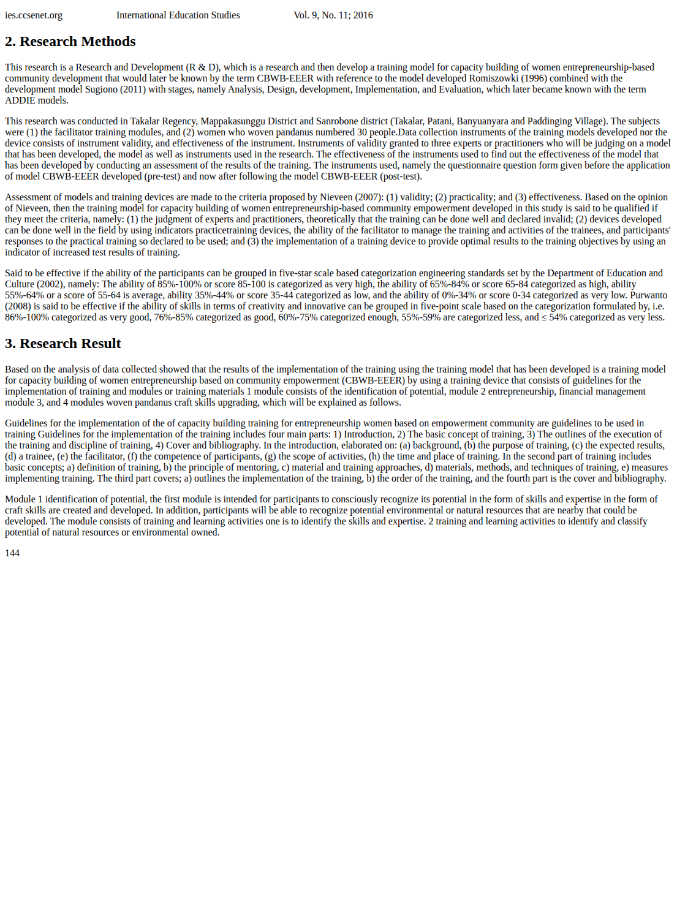ies.ccsenet.org International Education Studies Vol. 9, No. 11; 2016
2. Research Methods
This research is a Research and Development (R & D), which is a research and then develop a training model for capacity building of women entrepreneurship-based community development that would later be known by the term CBWB-EEER with reference to the model developed Romiszowki (1996) combined with the development model Sugiono (2011) with stages, namely Analysis, Design, development, Implementation, and Evaluation, which later became known with the term ADDIE models.
This research was conducted in Takalar Regency, Mappakasunggu District and Sanrobone district (Takalar, Patani, Banyuanyara and Paddinging Village). The subjects were (1) the facilitator training modules, and (2) women who woven pandanus numbered 30 people.Data collection instruments of the training models developed nor the device consists of instrument validity, and effectiveness of the instrument. Instruments of validity granted to three experts or practitioners who will be judging on a model that has been developed, the model as well as instruments used in the research. The effectiveness of the instruments used to find out the effectiveness of the model that has been developed by conducting an assessment of the results of the training. The instruments used, namely the questionnaire question form given before the application of model CBWB-EEER developed (pre-test) and now after following the model CBWB-EEER (post-test).
Assessment of models and training devices are made to the criteria proposed by Nieveen (2007): (1) validity; (2) practicality; and (3) effectiveness. Based on the opinion of Nieveen, then the training model for capacity building of women entrepreneurship-based community empowerment developed in this study is said to be qualified if they meet the criteria, namely: (1) the judgment of experts and practitioners, theoretically that the training can be done well and declared invalid; (2) devices developed can be done well in the field by using indicators practicetraining devices, the ability of the facilitator to manage the training and activities of the trainees, and participants' responses to the practical training so declared to be used; and (3) the implementation of a training device to provide optimal results to the training objectives by using an indicator of increased test results of training.
Said to be effective if the ability of the participants can be grouped in five-star scale based categorization engineering standards set by the Department of Education and Culture (2002), namely: The ability of 85%-100% or score 85-100 is categorized as very high, the ability of 65%-84% or score 65-84 categorized as high, ability 55%-64% or a score of 55-64 is average, ability 35%-44% or score 35-44 categorized as low, and the ability of 0%-34% or score 0-34 categorized as very low. Purwanto (2008) is said to be effective if the ability of skills in terms of creativity and innovative can be grouped in five-point scale based on the categorization formulated by, i.e. 86%-100% categorized as very good, 76%-85% categorized as good, 60%-75% categorized enough, 55%-59% are categorized less, and ≤ 54% categorized as very less.
3. Research Result
Based on the analysis of data collected showed that the results of the implementation of the training using the training model that has been developed is a training model for capacity building of women entrepreneurship based on community empowerment (CBWB-EEER) by using a training device that consists of guidelines for the implementation of training and modules or training materials 1 module consists of the identification of potential, module 2 entrepreneurship, financial management module 3, and 4 modules woven pandanus craft skills upgrading, which will be explained as follows.
Guidelines for the implementation of the of capacity building training for entrepreneurship women based on empowerment community are guidelines to be used in training Guidelines for the implementation of the training includes four main parts: 1) Introduction, 2) The basic concept of training, 3) The outlines of the execution of the training and discipline of training, 4) Cover and bibliography. In the introduction, elaborated on: (a) background, (b) the purpose of training, (c) the expected results, (d) a trainee, (e) the facilitator, (f) the competence of participants, (g) the scope of activities, (h) the time and place of training. In the second part of training includes basic concepts; a) definition of training, b) the principle of mentoring, c) material and training approaches, d) materials, methods, and techniques of training, e) measures implementing training. The third part covers; a) outlines the implementation of the training, b) the order of the training, and the fourth part is the cover and bibliography.
Module 1 identification of potential, the first module is intended for participants to consciously recognize its potential in the form of skills and expertise in the form of craft skills are created and developed. In addition, participants will be able to recognize potential environmental or natural resources that are nearby that could be developed. The module consists of training and learning activities one is to identify the skills and expertise. 2 training and learning activities to identify and classify potential of natural resources or environmental owned.
144